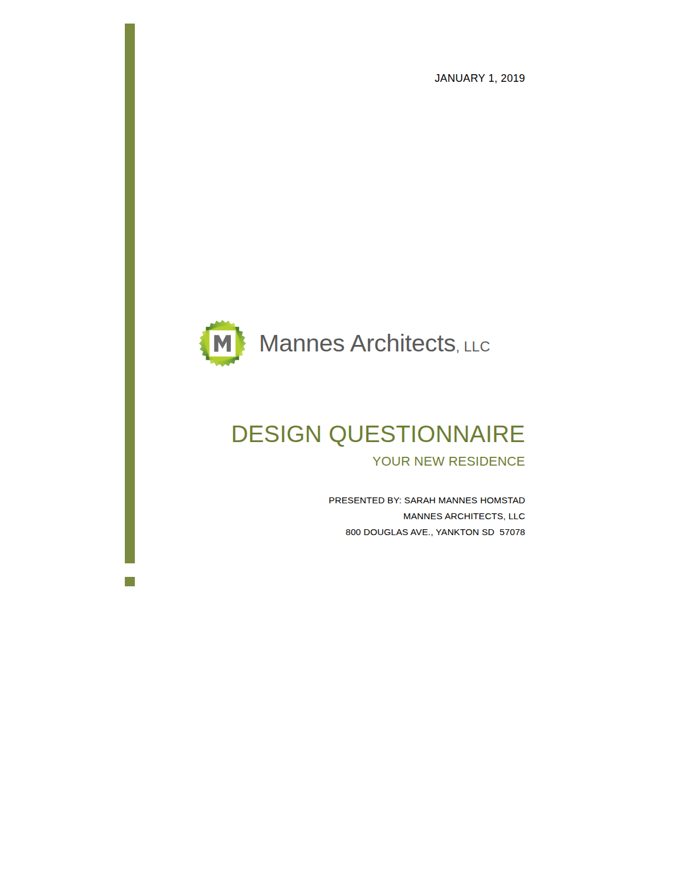JANUARY 1, 2019
Mannes Architects, LLC
DESIGN QUESTIONNAIRE
YOUR NEW RESIDENCE
PRESENTED BY: SARAH MANNES HOMSTAD
MANNES ARCHITECTS, LLC
800 DOUGLAS AVE., YANKTON SD 57078